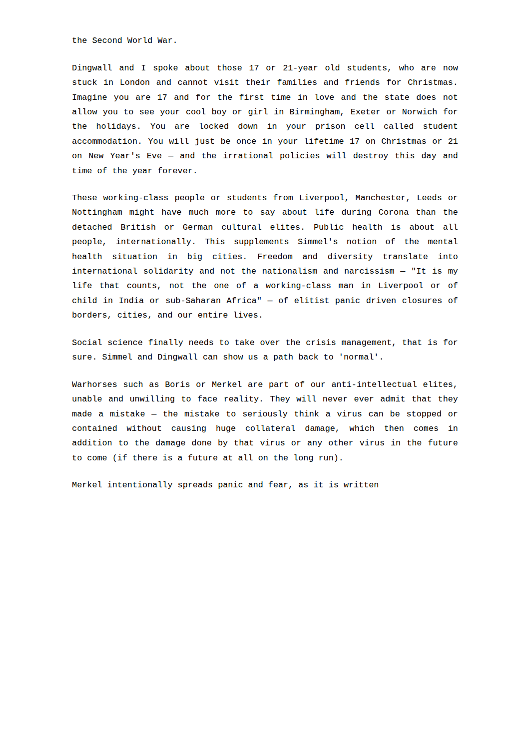the Second World War.
Dingwall and I spoke about those 17 or 21-year old students, who are now stuck in London and cannot visit their families and friends for Christmas. Imagine you are 17 and for the first time in love and the state does not allow you to see your cool boy or girl in Birmingham, Exeter or Norwich for the holidays. You are locked down in your prison cell called student accommodation. You will just be once in your lifetime 17 on Christmas or 21 on New Year's Eve — and the irrational policies will destroy this day and time of the year forever.
These working-class people or students from Liverpool, Manchester, Leeds or Nottingham might have much more to say about life during Corona than the detached British or German cultural elites. Public health is about all people, internationally. This supplements Simmel's notion of the mental health situation in big cities. Freedom and diversity translate into international solidarity and not the nationalism and narcissism — "It is my life that counts, not the one of a working-class man in Liverpool or of child in India or sub-Saharan Africa" — of elitist panic driven closures of borders, cities, and our entire lives.
Social science finally needs to take over the crisis management, that is for sure. Simmel and Dingwall can show us a path back to 'normal'.
Warhorses such as Boris or Merkel are part of our anti-intellectual elites, unable and unwilling to face reality. They will never ever admit that they made a mistake — the mistake to seriously think a virus can be stopped or contained without causing huge collateral damage, which then comes in addition to the damage done by that virus or any other virus in the future to come (if there is a future at all on the long run).
Merkel intentionally spreads panic and fear, as it is written